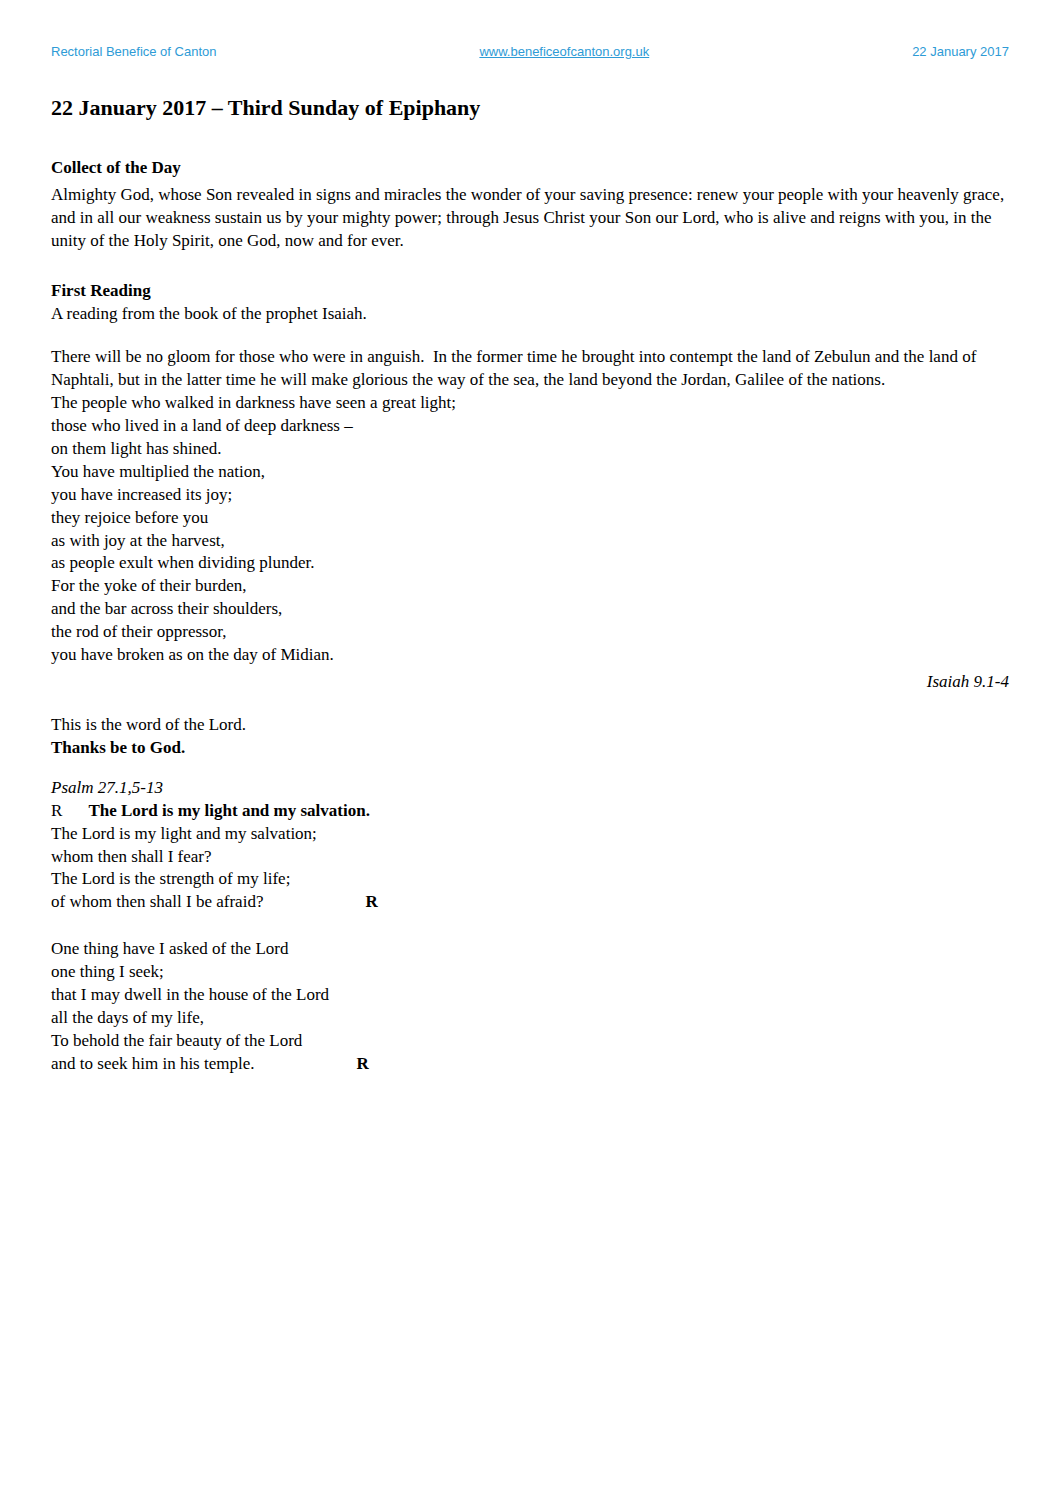Rectorial Benefice of Canton www.beneficeofcanton.org.uk 22 January 2017
22 January 2017 – Third Sunday of Epiphany
Collect of the Day
Almighty God, whose Son revealed in signs and miracles the wonder of your saving presence: renew your people with your heavenly grace, and in all our weakness sustain us by your mighty power; through Jesus Christ your Son our Lord, who is alive and reigns with you, in the unity of the Holy Spirit, one God, now and for ever.
First Reading
A reading from the book of the prophet Isaiah.
There will be no gloom for those who were in anguish. In the former time he brought into contempt the land of Zebulun and the land of Naphtali, but in the latter time he will make glorious the way of the sea, the land beyond the Jordan, Galilee of the nations.
The people who walked in darkness have seen a great light;
those who lived in a land of deep darkness –
on them light has shined.
You have multiplied the nation,
you have increased its joy;
they rejoice before you
as with joy at the harvest,
as people exult when dividing plunder.
For the yoke of their burden,
and the bar across their shoulders,
the rod of their oppressor,
you have broken as on the day of Midian.
Isaiah 9.1-4
This is the word of the Lord.
Thanks be to God.
Psalm 27.1,5-13
RThe Lord is my light and my salvation.
The Lord is my light and my salvation;
whom then shall I fear?
The Lord is the strength of my life;
of whom then shall I be afraid?R
One thing have I asked of the Lord
one thing I seek;
that I may dwell in the house of the Lord
all the days of my life,
To behold the fair beauty of the Lord
and to seek him in his temple.R